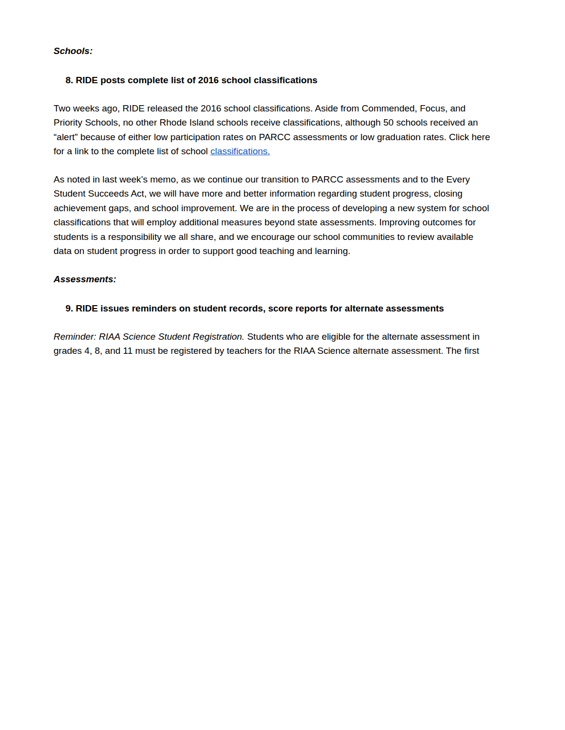Schools:
RIDE posts complete list of 2016 school classifications
Two weeks ago, RIDE released the 2016 school classifications. Aside from Commended, Focus, and Priority Schools, no other Rhode Island schools receive classifications, although 50 schools received an “alert” because of either low participation rates on PARCC assessments or low graduation rates. Click here for a link to the complete list of school classifications.
As noted in last week’s memo, as we continue our transition to PARCC assessments and to the Every Student Succeeds Act, we will have more and better information regarding student progress, closing achievement gaps, and school improvement. We are in the process of developing a new system for school classifications that will employ additional measures beyond state assessments. Improving outcomes for students is a responsibility we all share, and we encourage our school communities to review available data on student progress in order to support good teaching and learning.
Assessments:
RIDE issues reminders on student records, score reports for alternate assessments
Reminder: RIAA Science Student Registration. Students who are eligible for the alternate assessment in grades 4, 8, and 11 must be registered by teachers for the RIAA Science alternate assessment. The first